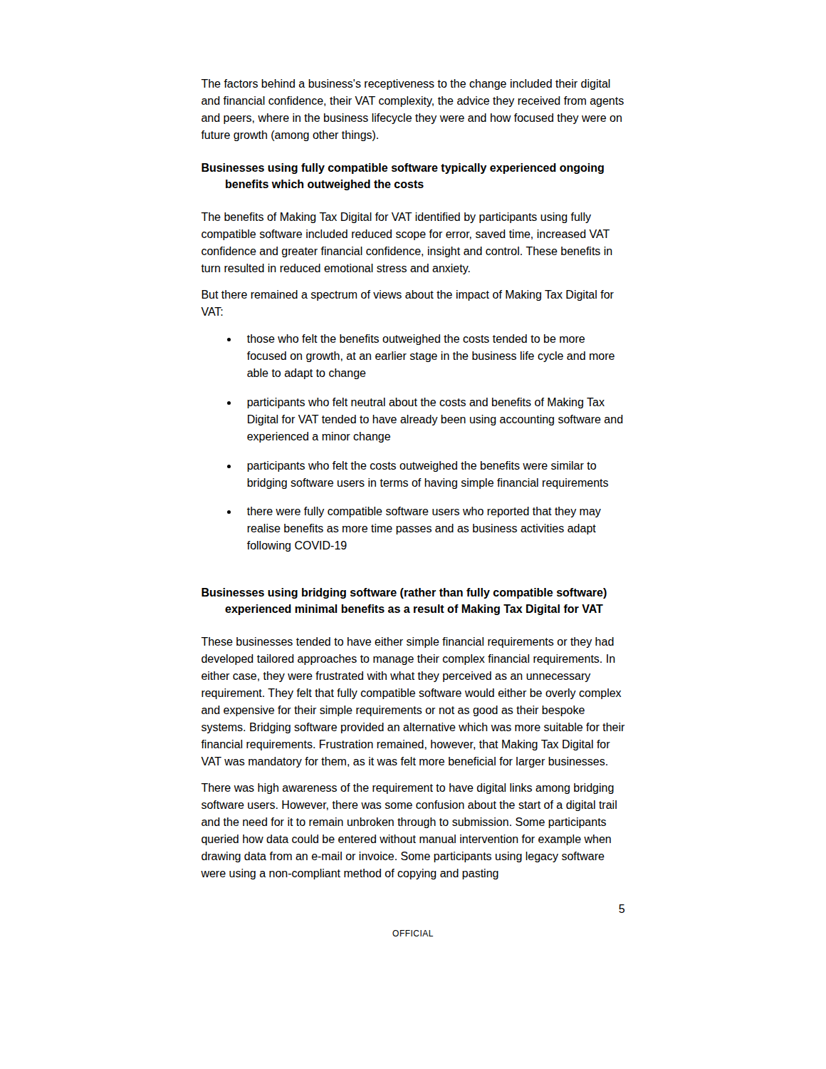The factors behind a business's receptiveness to the change included their digital and financial confidence, their VAT complexity, the advice they received from agents and peers, where in the business lifecycle they were and how focused they were on future growth (among other things).
Businesses using fully compatible software typically experienced ongoingbenefits which outweighed the costs
The benefits of Making Tax Digital for VAT identified by participants using fully compatible software included reduced scope for error, saved time, increased VAT confidence and greater financial confidence, insight and control. These benefits in turn resulted in reduced emotional stress and anxiety.
But there remained a spectrum of views about the impact of Making Tax Digital for VAT:
those who felt the benefits outweighed the costs tended to be more focused on growth, at an earlier stage in the business life cycle and more able to adapt to change
participants who felt neutral about the costs and benefits of Making Tax Digital for VAT tended to have already been using accounting software and experienced a minor change
participants who felt the costs outweighed the benefits were similar to bridging software users in terms of having simple financial requirements
there were fully compatible software users who reported that they may realise benefits as more time passes and as business activities adapt following COVID-19
Businesses using bridging software (rather than fully compatible software)experienced minimal benefits as a result of Making Tax Digital for VAT
These businesses tended to have either simple financial requirements or they had developed tailored approaches to manage their complex financial requirements. In either case, they were frustrated with what they perceived as an unnecessary requirement. They felt that fully compatible software would either be overly complex and expensive for their simple requirements or not as good as their bespoke systems. Bridging software provided an alternative which was more suitable for their financial requirements. Frustration remained, however, that Making Tax Digital for VAT was mandatory for them, as it was felt more beneficial for larger businesses.
There was high awareness of the requirement to have digital links among bridging software users. However, there was some confusion about the start of a digital trail and the need for it to remain unbroken through to submission. Some participants queried how data could be entered without manual intervention for example when drawing data from an e-mail or invoice. Some participants using legacy software were using a non-compliant method of copying and pasting
5
OFFICIAL